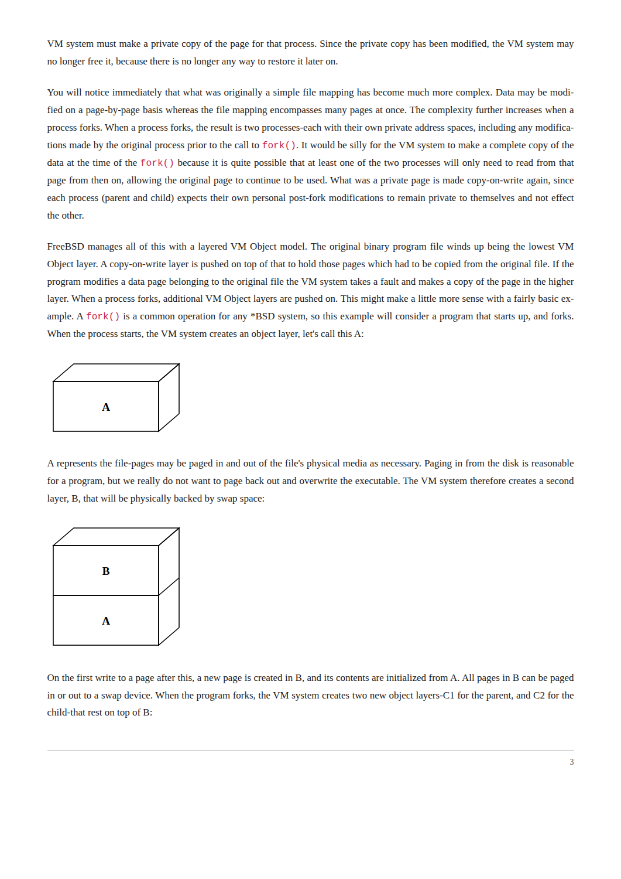VM system must make a private copy of the page for that process. Since the private copy has been modified, the VM system may no longer free it, because there is no longer any way to restore it later on.
You will notice immediately that what was originally a simple file mapping has become much more complex. Data may be modified on a page-by-page basis whereas the file mapping encompasses many pages at once. The complexity further increases when a process forks. When a process forks, the result is two processes-each with their own private address spaces, including any modifications made by the original process prior to the call to fork(). It would be silly for the VM system to make a complete copy of the data at the time of the fork() because it is quite possible that at least one of the two processes will only need to read from that page from then on, allowing the original page to continue to be used. What was a private page is made copy-on-write again, since each process (parent and child) expects their own personal post-fork modifications to remain private to themselves and not effect the other.
FreeBSD manages all of this with a layered VM Object model. The original binary program file winds up being the lowest VM Object layer. A copy-on-write layer is pushed on top of that to hold those pages which had to be copied from the original file. If the program modifies a data page belonging to the original file the VM system takes a fault and makes a copy of the page in the higher layer. When a process forks, additional VM Object layers are pushed on. This might make a little more sense with a fairly basic example. A fork() is a common operation for any *BSD system, so this example will consider a program that starts up, and forks. When the process starts, the VM system creates an object layer, let's call this A:
A
A represents the file-pages may be paged in and out of the file's physical media as necessary. Paging in from the disk is reasonable for a program, but we really do not want to page back out and overwrite the executable. The VM system therefore creates a second layer, B, that will be physically backed by swap space:
B A
On the first write to a page after this, a new page is created in B, and its contents are initialized from A. All pages in B can be paged in or out to a swap device. When the program forks, the VM system creates two new object layers-C1 for the parent, and C2 for the child-that rest on top of B:
3